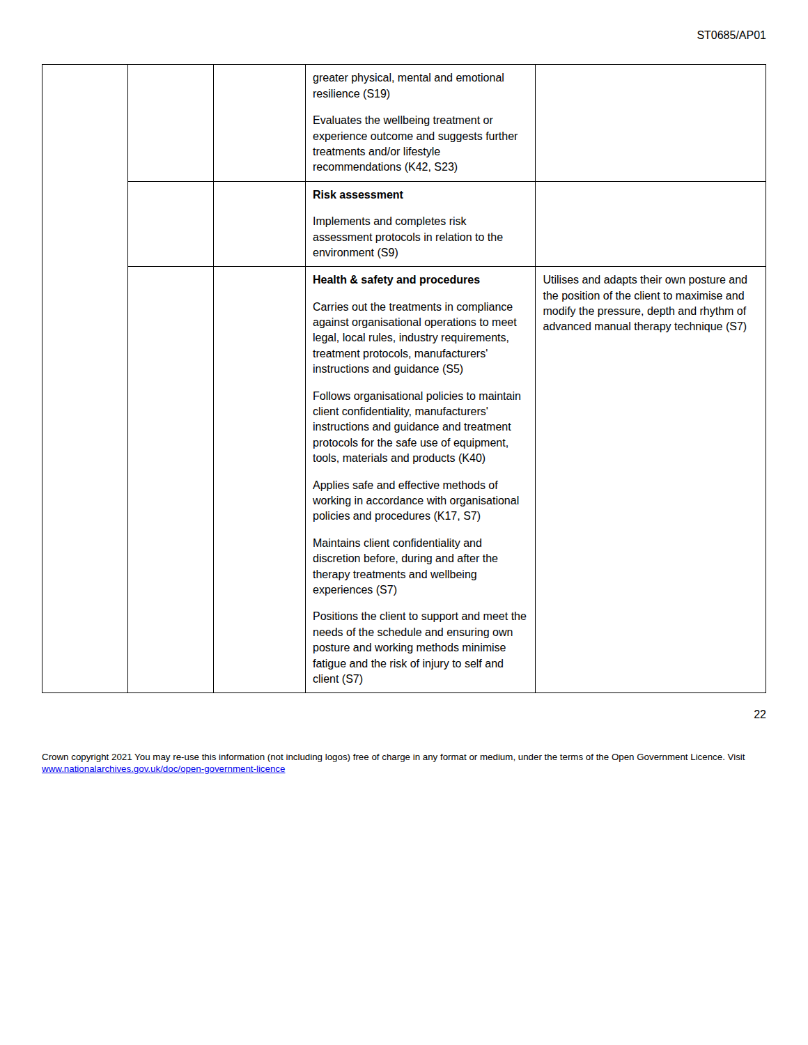ST0685/AP01
| | | | greater physical, mental and emotional resilience (S19) Evaluates the wellbeing treatment or experience outcome and suggests further treatments and/or lifestyle recommendations (K42, S23) | |
| | | Risk assessment Implements and completes risk assessment protocols in relation to the environment (S9) | |
| | | Health & safety and procedures Carries out the treatments in compliance against organisational operations to meet legal, local rules, industry requirements, treatment protocols, manufacturers' instructions and guidance (S5) Follows organisational policies to maintain client confidentiality, manufacturers' instructions and guidance and treatment protocols for the safe use of equipment, tools, materials and products (K40) Applies safe and effective methods of working in accordance with organisational policies and procedures (K17, S7) Maintains client confidentiality and discretion before, during and after the therapy treatments and wellbeing experiences (S7) Positions the client to support and meet the needs of the schedule and ensuring own posture and working methods minimise fatigue and the risk of injury to self and client (S7) | Utilises and adapts their own posture and the position of the client to maximise and modify the pressure, depth and rhythm of advanced manual therapy technique (S7) |
22
Crown copyright 2021 You may re-use this information (not including logos) free of charge in any format or medium, under the terms of the Open Government Licence. Visit www.nationalarchives.gov.uk/doc/open-government-licence